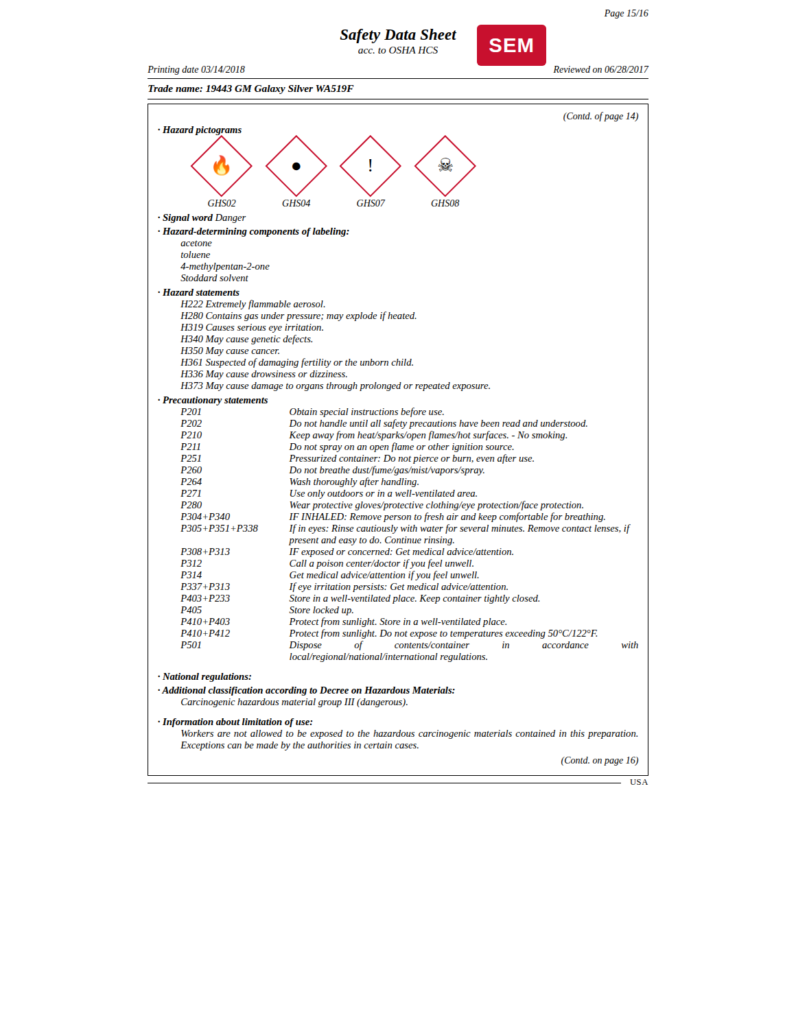Page 15/16
SEM
Safety Data Sheet
acc. to OSHA HCS
Printing date 03/14/2018
Reviewed on 06/28/2017
Trade name: 19443 GM Galaxy Silver WA519F
(Contd. of page 14)
· Hazard pictograms
🔥
GHS02
●
GHS04
!
GHS07
☠
GHS08
· Signal word Danger
· Hazard-determining components of labeling:
acetone
toluene
4-methylpentan-2-one
Stoddard solvent
· Hazard statements
H222 Extremely flammable aerosol.
H280 Contains gas under pressure; may explode if heated.
H319 Causes serious eye irritation.
H340 May cause genetic defects.
H350 May cause cancer.
H361 Suspected of damaging fertility or the unborn child.
H336 May cause drowsiness or dizziness.
H373 May cause damage to organs through prolonged or repeated exposure.
· Precautionary statements
| P201 | Obtain special instructions before use. |
| P202 | Do not handle until all safety precautions have been read and understood. |
| P210 | Keep away from heat/sparks/open flames/hot surfaces. - No smoking. |
| P211 | Do not spray on an open flame or other ignition source. |
| P251 | Pressurized container: Do not pierce or burn, even after use. |
| P260 | Do not breathe dust/fume/gas/mist/vapors/spray. |
| P264 | Wash thoroughly after handling. |
| P271 | Use only outdoors or in a well-ventilated area. |
| P280 | Wear protective gloves/protective clothing/eye protection/face protection. |
| P304+P340 | IF INHALED: Remove person to fresh air and keep comfortable for breathing. |
| P305+P351+P338 | If in eyes: Rinse cautiously with water for several minutes. Remove contact lenses, if present and easy to do. Continue rinsing. |
| P308+P313 | IF exposed or concerned: Get medical advice/attention. |
| P312 | Call a poison center/doctor if you feel unwell. |
| P314 | Get medical advice/attention if you feel unwell. |
| P337+P313 | If eye irritation persists: Get medical advice/attention. |
| P403+P233 | Store in a well-ventilated place. Keep container tightly closed. |
| P405 | Store locked up. |
| P410+P403 | Protect from sunlight. Store in a well-ventilated place. |
| P410+P412 | Protect from sunlight. Do not expose to temperatures exceeding 50°C/122°F. |
| P501 | Dispose of contents/container in accordance with local/regional/national/international regulations. |
· National regulations:
· Additional classification according to Decree on Hazardous Materials:
Carcinogenic hazardous material group III (dangerous).
· Information about limitation of use:
Workers are not allowed to be exposed to the hazardous carcinogenic materials contained in this preparation. Exceptions can be made by the authorities in certain cases.
(Contd. on page 16)
USA